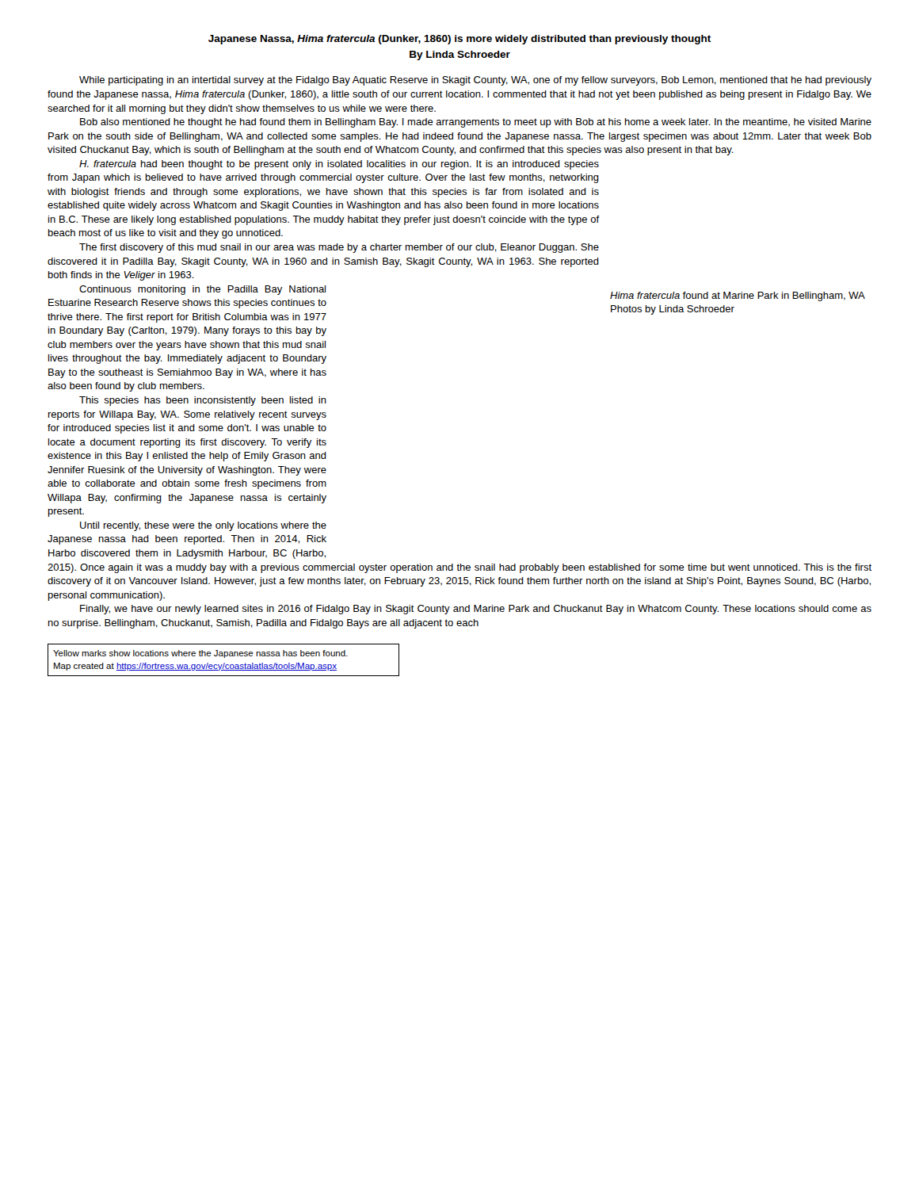Japanese Nassa, Hima fratercula (Dunker, 1860) is more widely distributed than previously thought
By Linda Schroeder
While participating in an intertidal survey at the Fidalgo Bay Aquatic Reserve in Skagit County, WA, one of my fellow surveyors, Bob Lemon, mentioned that he had previously found the Japanese nassa, Hima fratercula (Dunker, 1860), a little south of our current location. I commented that it had not yet been published as being present in Fidalgo Bay. We searched for it all morning but they didn't show themselves to us while we were there.
Bob also mentioned he thought he had found them in Bellingham Bay. I made arrangements to meet up with Bob at his home a week later. In the meantime, he visited Marine Park on the south side of Bellingham, WA and collected some samples. He had indeed found the Japanese nassa. The largest specimen was about 12mm. Later that week Bob visited Chuckanut Bay, which is south of Bellingham at the south end of Whatcom County, and confirmed that this species was also present in that bay.
Hima fratercula found at Marine Park in Bellingham, WA Photos by Linda Schroeder
H. fratercula had been thought to be present only in isolated localities in our region. It is an introduced species from Japan which is believed to have arrived through commercial oyster culture. Over the last few months, networking with biologist friends and through some explorations, we have shown that this species is far from isolated and is established quite widely across Whatcom and Skagit Counties in Washington and has also been found in more locations in B.C. These are likely long established populations. The muddy habitat they prefer just doesn't coincide with the type of beach most of us like to visit and they go unnoticed.
The first discovery of this mud snail in our area was made by a charter member of our club, Eleanor Duggan. She discovered it in Padilla Bay, Skagit County, WA in 1960 and in Samish Bay, Skagit County, WA in 1963. She reported both finds in the Veliger in 1963.
Continuous monitoring in the Padilla Bay National Estuarine Research Reserve shows this species continues to thrive there. The first report for British Columbia was in 1977 in Boundary Bay (Carlton, 1979). Many forays to this bay by club members over the years have shown that this mud snail lives throughout the bay. Immediately adjacent to Boundary Bay to the southeast is Semiahmoo Bay in WA, where it has also been found by club members.
This species has been inconsistently been listed in reports for Willapa Bay, WA. Some relatively recent surveys for introduced species list it and some don't. I was unable to locate a document reporting its first discovery. To verify its existence in this Bay I enlisted the help of Emily Grason and Jennifer Ruesink of the University of Washington. They were able to collaborate and obtain some fresh specimens from Willapa Bay, confirming the Japanese nassa is certainly present.
Until recently, these were the only locations where the Japanese nassa had been reported. Then in 2014, Rick Harbo discovered them in Ladysmith Harbour, BC (Harbo, 2015). Once again it was a muddy bay with a previous commercial oyster operation and the snail had probably been established for some time but went unnoticed. This is the first discovery of it on Vancouver Island. However, just a few months later, on February 23, 2015, Rick found them further north on the island at Ship's Point, Baynes Sound, BC (Harbo, personal communication).
Finally, we have our newly learned sites in 2016 of Fidalgo Bay in Skagit County and Marine Park and Chuckanut Bay in Whatcom County. These locations should come as no surprise. Bellingham, Chuckanut, Samish, Padilla and Fidalgo Bays are all adjacent to each
Yellow marks show locations where the Japanese nassa has been found.
Map created at https://fortress.wa.gov/ecy/coastalatlas/tools/Map.aspx